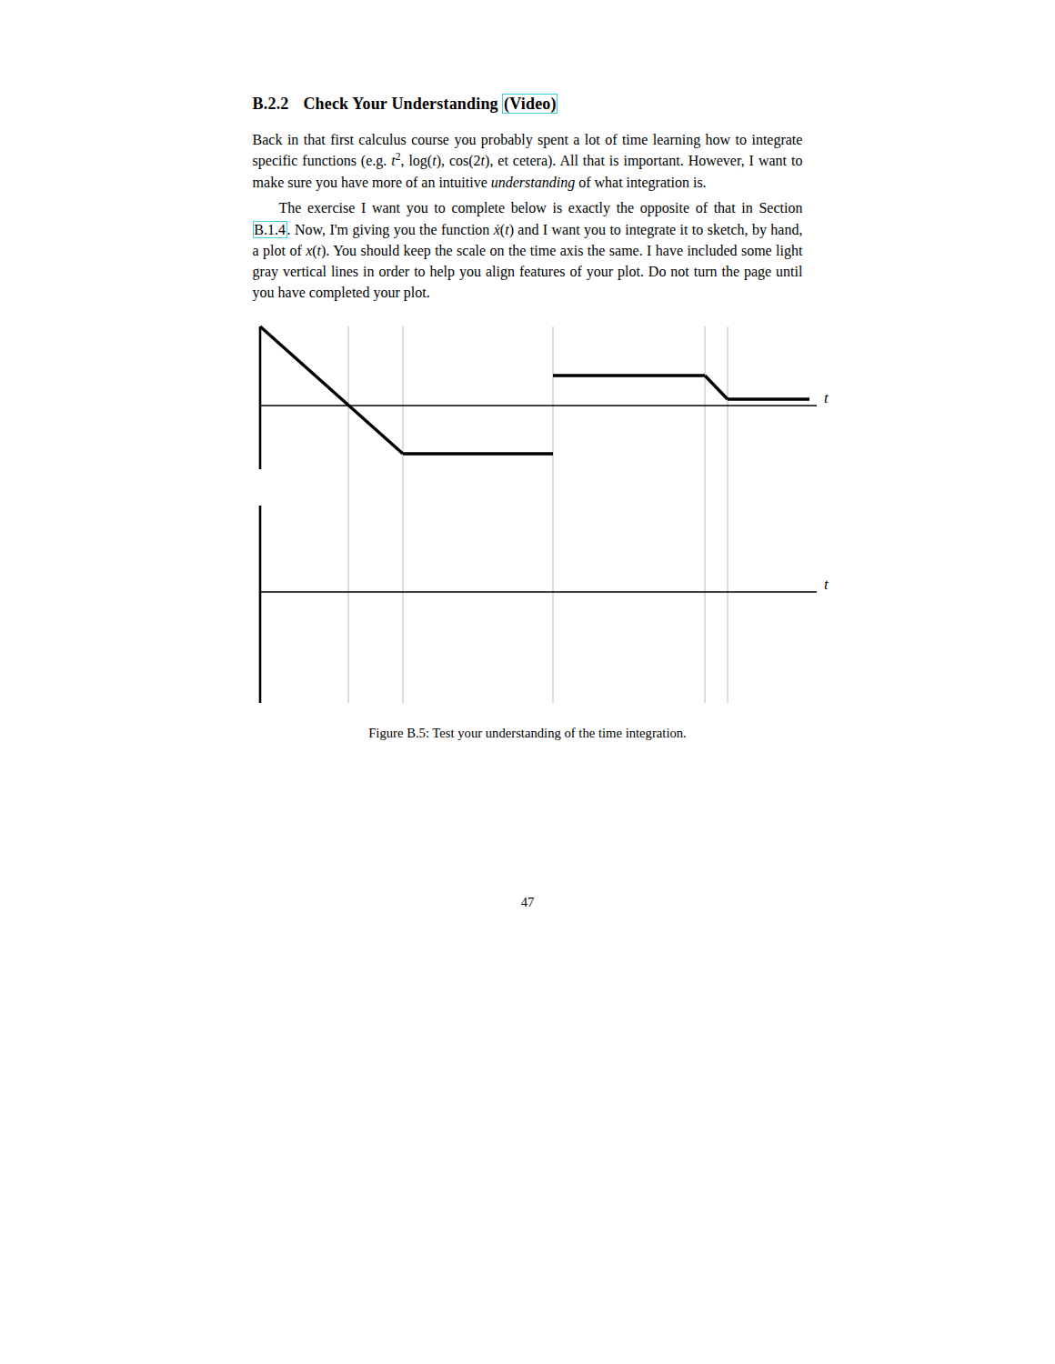B.2.2 Check Your Understanding (Video)
Back in that first calculus course you probably spent a lot of time learning how to integrate specific functions (e.g. t2, log(t), cos(2t), et cetera). All that is important. However, I want to make sure you have more of an intuitive understanding of what integration is.
The exercise I want you to complete below is exactly the opposite of that in Section B.1.4. Now, I'm giving you the function ẋ(t) and I want you to integrate it to sketch, by hand, a plot of x(t). You should keep the scale on the time axis the same. I have included some light gray vertical lines in order to help you align features of your plot. Do not turn the page until you have completed your plot.
ẋ t x t
Figure B.5: Test your understanding of the time integration.
47